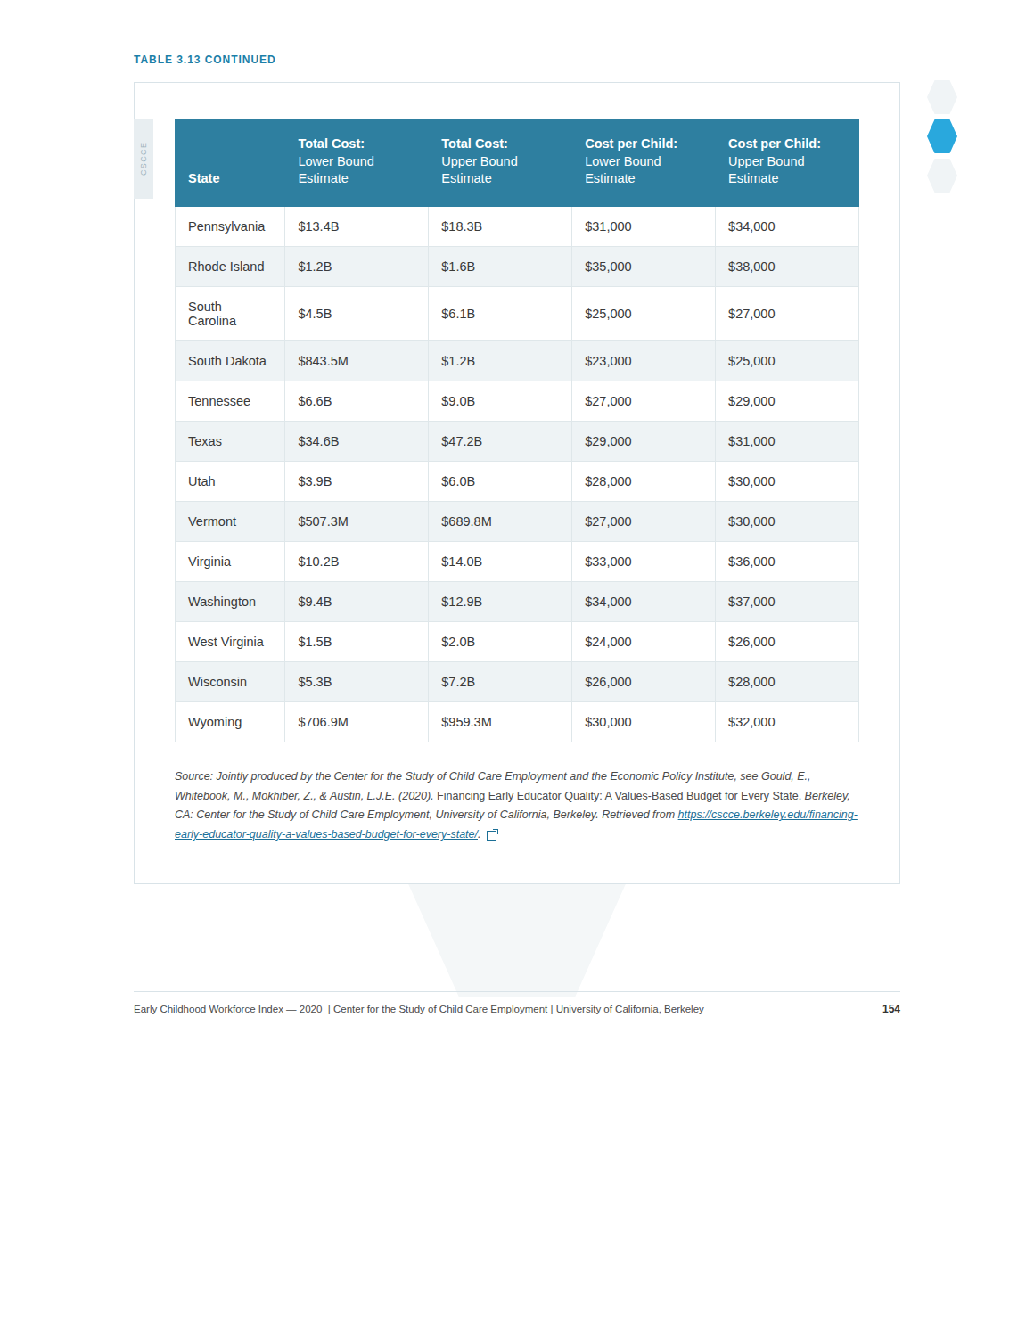TABLE 3.13 CONTINUED
CSCCE
| State | Total Cost: Lower Bound Estimate | Total Cost: Upper Bound Estimate | Cost per Child: Lower Bound Estimate | Cost per Child: Upper Bound Estimate |
| --- | --- | --- | --- | --- |
| Pennsylvania | $13.4B | $18.3B | $31,000 | $34,000 |
| Rhode Island | $1.2B | $1.6B | $35,000 | $38,000 |
| South Carolina | $4.5B | $6.1B | $25,000 | $27,000 |
| South Dakota | $843.5M | $1.2B | $23,000 | $25,000 |
| Tennessee | $6.6B | $9.0B | $27,000 | $29,000 |
| Texas | $34.6B | $47.2B | $29,000 | $31,000 |
| Utah | $3.9B | $6.0B | $28,000 | $30,000 |
| Vermont | $507.3M | $689.8M | $27,000 | $30,000 |
| Virginia | $10.2B | $14.0B | $33,000 | $36,000 |
| Washington | $9.4B | $12.9B | $34,000 | $37,000 |
| West Virginia | $1.5B | $2.0B | $24,000 | $26,000 |
| Wisconsin | $5.3B | $7.2B | $26,000 | $28,000 |
| Wyoming | $706.9M | $959.3M | $30,000 | $32,000 |
Source: Jointly produced by the Center for the Study of Child Care Employment and the Economic Policy Institute, see Gould, E., Whitebook, M., Mokhiber, Z., & Austin, L.J.E. (2020). Financing Early Educator Quality: A Values-Based Budget for Every State. Berkeley, CA: Center for the Study of Child Care Employment, University of California, Berkeley. Retrieved from https://cscce.berkeley.edu/financing-early-educator-quality-a-values-based-budget-for-every-state/.
Early Childhood Workforce Index — 2020 | Center for the Study of Child Care Employment | University of California, Berkeley
154